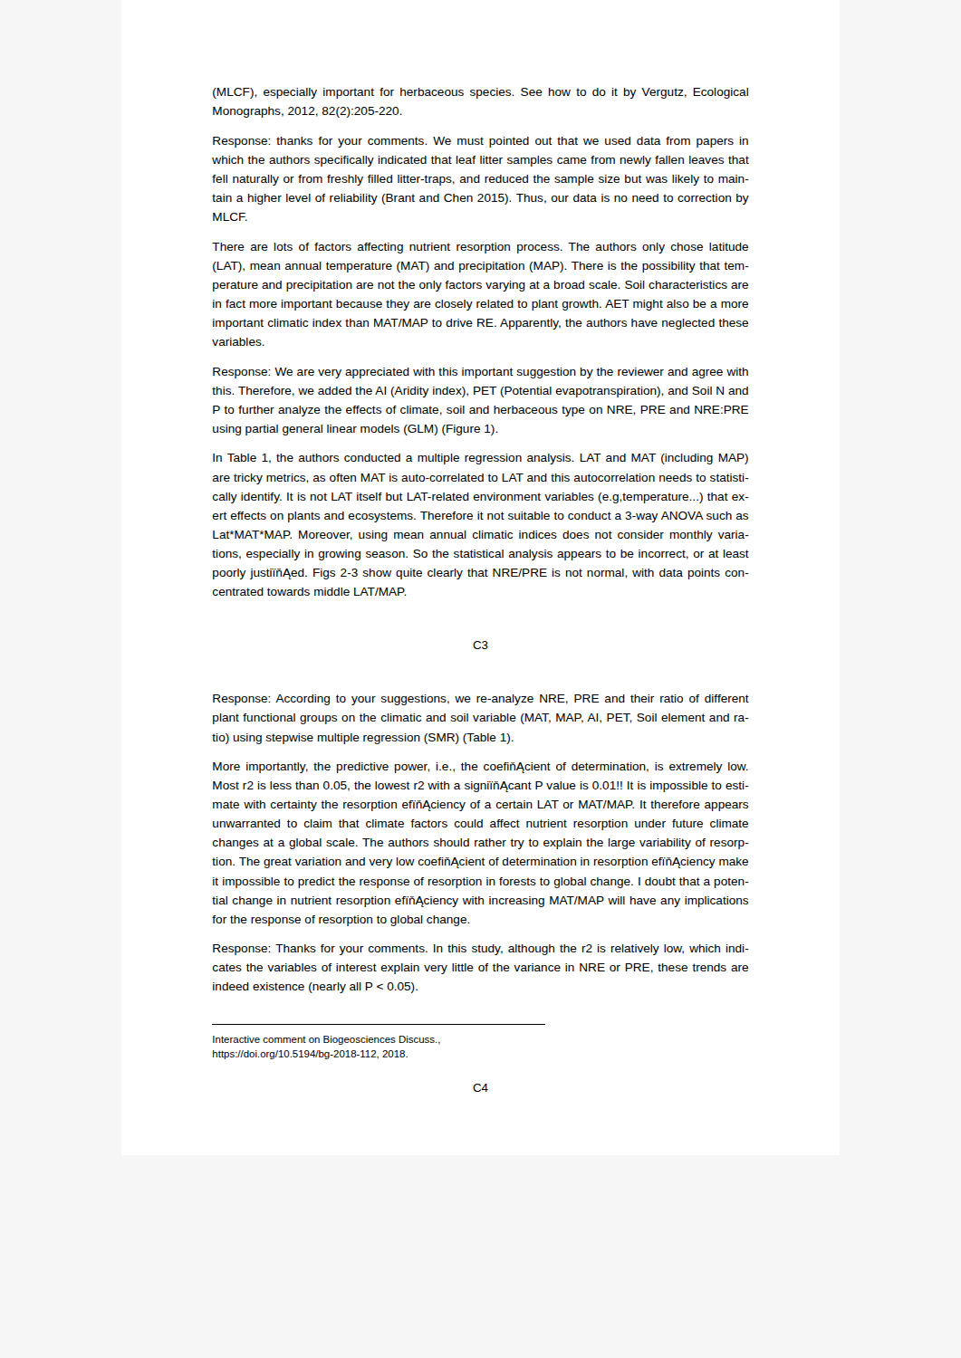(MLCF), especially important for herbaceous species. See how to do it by Vergutz, Ecological Monographs, 2012, 82(2):205-220.
Response: thanks for your comments. We must pointed out that we used data from papers in which the authors specifically indicated that leaf litter samples came from newly fallen leaves that fell naturally or from freshly filled litter-traps, and reduced the sample size but was likely to maintain a higher level of reliability (Brant and Chen 2015). Thus, our data is no need to correction by MLCF.
There are lots of factors affecting nutrient resorption process. The authors only chose latitude (LAT), mean annual temperature (MAT) and precipitation (MAP). There is the possibility that temperature and precipitation are not the only factors varying at a broad scale. Soil characteristics are in fact more important because they are closely related to plant growth. AET might also be a more important climatic index than MAT/MAP to drive RE. Apparently, the authors have neglected these variables.
Response: We are very appreciated with this important suggestion by the reviewer and agree with this. Therefore, we added the AI (Aridity index), PET (Potential evapotranspiration), and Soil N and P to further analyze the effects of climate, soil and herbaceous type on NRE, PRE and NRE:PRE using partial general linear models (GLM) (Figure 1).
In Table 1, the authors conducted a multiple regression analysis. LAT and MAT (including MAP) are tricky metrics, as often MAT is auto-correlated to LAT and this autocorrelation needs to statistically identify. It is not LAT itself but LAT-related environment variables (e.g,temperature...) that exert effects on plants and ecosystems. Therefore it not suitable to conduct a 3-way ANOVA such as Lat*MAT*MAP. Moreover, using mean annual climatic indices does not consider monthly variations, especially in growing season. So the statistical analysis appears to be incorrect, or at least poorly justiïňĄed. Figs 2-3 show quite clearly that NRE/PRE is not normal, with data points concentrated towards middle LAT/MAP.
C3
Response: According to your suggestions, we re-analyze NRE, PRE and their ratio of different plant functional groups on the climatic and soil variable (MAT, MAP, AI, PET, Soil element and ratio) using stepwise multiple regression (SMR) (Table 1).
More importantly, the predictive power, i.e., the coefiňĄcient of determination, is extremely low. Most r2 is less than 0.05, the lowest r2 with a signiïňĄcant P value is 0.01!! It is impossible to estimate with certainty the resorption efïňĄciency of a certain LAT or MAT/MAP. It therefore appears unwarranted to claim that climate factors could affect nutrient resorption under future climate changes at a global scale. The authors should rather try to explain the large variability of resorption. The great variation and very low coefiňĄcient of determination in resorption efïňĄciency make it impossible to predict the response of resorption in forests to global change. I doubt that a potential change in nutrient resorption efïňĄciency with increasing MAT/MAP will have any implications for the response of resorption to global change.
Response: Thanks for your comments. In this study, although the r2 is relatively low, which indicates the variables of interest explain very little of the variance in NRE or PRE, these trends are indeed existence (nearly all P < 0.05).
Interactive comment on Biogeosciences Discuss., https://doi.org/10.5194/bg-2018-112, 2018.
C4